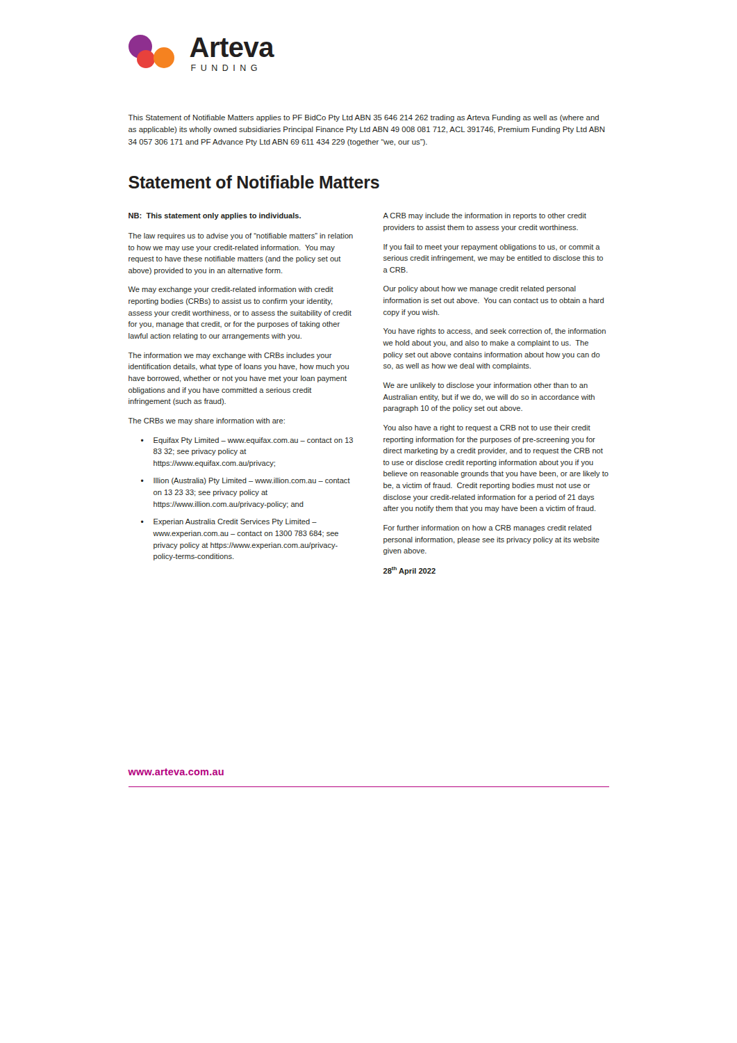Arteva
FUNDING
This Statement of Notifiable Matters applies to PF BidCo Pty Ltd ABN 35 646 214 262 trading as Arteva Funding as well as (where and as applicable) its wholly owned subsidiaries Principal Finance Pty Ltd ABN 49 008 081 712, ACL 391746, Premium Funding Pty Ltd ABN 34 057 306 171 and PF Advance Pty Ltd ABN 69 611 434 229 (together “we, our us”).
Statement of Notifiable Matters
NB: This statement only applies to individuals.
The law requires us to advise you of “notifiable matters” in relation to how we may use your credit-related information. You may request to have these notifiable matters (and the policy set out above) provided to you in an alternative form.
We may exchange your credit-related information with credit reporting bodies (CRBs) to assist us to confirm your identity, assess your credit worthiness, or to assess the suitability of credit for you, manage that credit, or for the purposes of taking other lawful action relating to our arrangements with you.
The information we may exchange with CRBs includes your identification details, what type of loans you have, how much you have borrowed, whether or not you have met your loan payment obligations and if you have committed a serious credit infringement (such as fraud).
The CRBs we may share information with are:
Equifax Pty Limited – www.equifax.com.au – contact on 13 83 32; see privacy policy at https://www.equifax.com.au/privacy;
Illion (Australia) Pty Limited – www.illion.com.au – contact on 13 23 33; see privacy policy at https://www.illion.com.au/privacy-policy; and
Experian Australia Credit Services Pty Limited – www.experian.com.au – contact on 1300 783 684; see privacy policy at https://www.experian.com.au/privacy-policy-terms-conditions.
A CRB may include the information in reports to other credit providers to assist them to assess your credit worthiness.
If you fail to meet your repayment obligations to us, or commit a serious credit infringement, we may be entitled to disclose this to a CRB.
Our policy about how we manage credit related personal information is set out above. You can contact us to obtain a hard copy if you wish.
You have rights to access, and seek correction of, the information we hold about you, and also to make a complaint to us. The policy set out above contains information about how you can do so, as well as how we deal with complaints.
We are unlikely to disclose your information other than to an Australian entity, but if we do, we will do so in accordance with paragraph 10 of the policy set out above.
You also have a right to request a CRB not to use their credit reporting information for the purposes of pre-screening you for direct marketing by a credit provider, and to request the CRB not to use or disclose credit reporting information about you if you believe on reasonable grounds that you have been, or are likely to be, a victim of fraud. Credit reporting bodies must not use or disclose your credit-related information for a period of 21 days after you notify them that you may have been a victim of fraud.
For further information on how a CRB manages credit related personal information, please see its privacy policy at its website given above.
28th April 2022
www.arteva.com.au